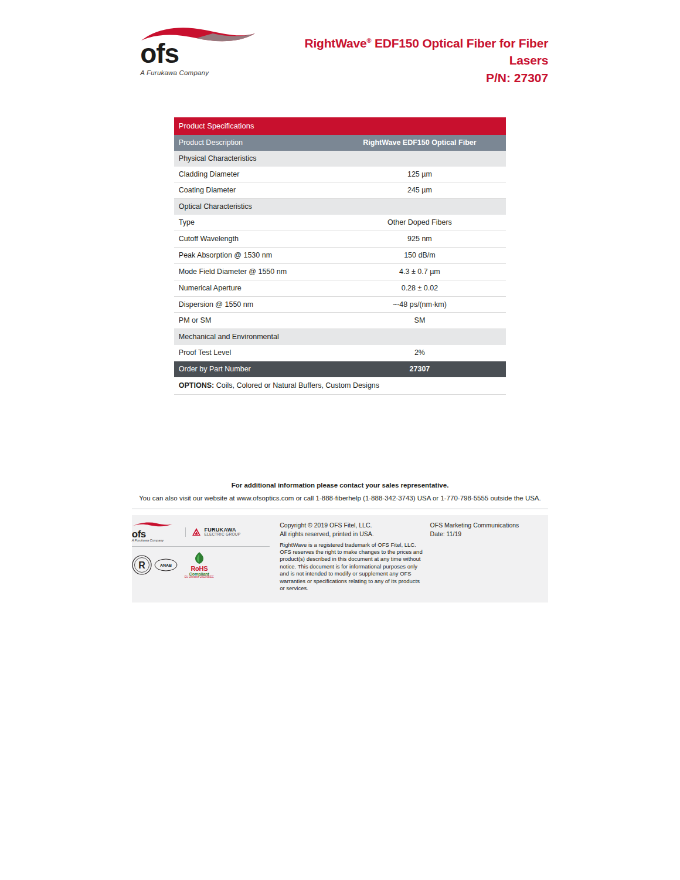ofs
A Furukawa Company
RightWave® EDF150 Optical Fiber for Fiber Lasers
P/N: 27307
| Product Specifications |
| Product Description | RightWave EDF150 Optical Fiber |
| Physical Characteristics |
| Cladding Diameter | 125 µm |
| Coating Diameter | 245 µm |
| Optical Characteristics |
| Type | Other Doped Fibers |
| Cutoff Wavelength | 925 nm |
| Peak Absorption @ 1530 nm | 150 dB/m |
| Mode Field Diameter @ 1550 nm | 4.3 ± 0.7 µm |
| Numerical Aperture | 0.28 ± 0.02 |
| Dispersion @ 1550 nm | ~-48 ps/(nm·km) |
| PM or SM | SM |
| Mechanical and Environmental |
| Proof Test Level | 2% |
| Order by Part Number | 27307 |
| OPTIONS: Coils, Colored or Natural Buffers, Custom Designs |
For additional information please contact your sales representative.
You can also visit our website at www.ofsoptics.com or call 1-888-fiberhelp (1-888-342-3743) USA or 1-770-798-5555 outside the USA.
ofs
A Furukawa Company
FURUKAWA
ELECTRIC GROUP
R ANAB
RoHS
Compliant
EU Directive 2002/95/EC
Copyright © 2019 OFS Fitel, LLC.
All rights reserved, printed in USA.
RightWave is a registered trademark of OFS Fitel, LLC. OFS reserves the right to make changes to the prices and product(s) described in this document at any time without notice. This document is for informational purposes only and is not intended to modify or supplement any OFS warranties or specifications relating to any of its products or services.
OFS Marketing Communications
Date: 11/19